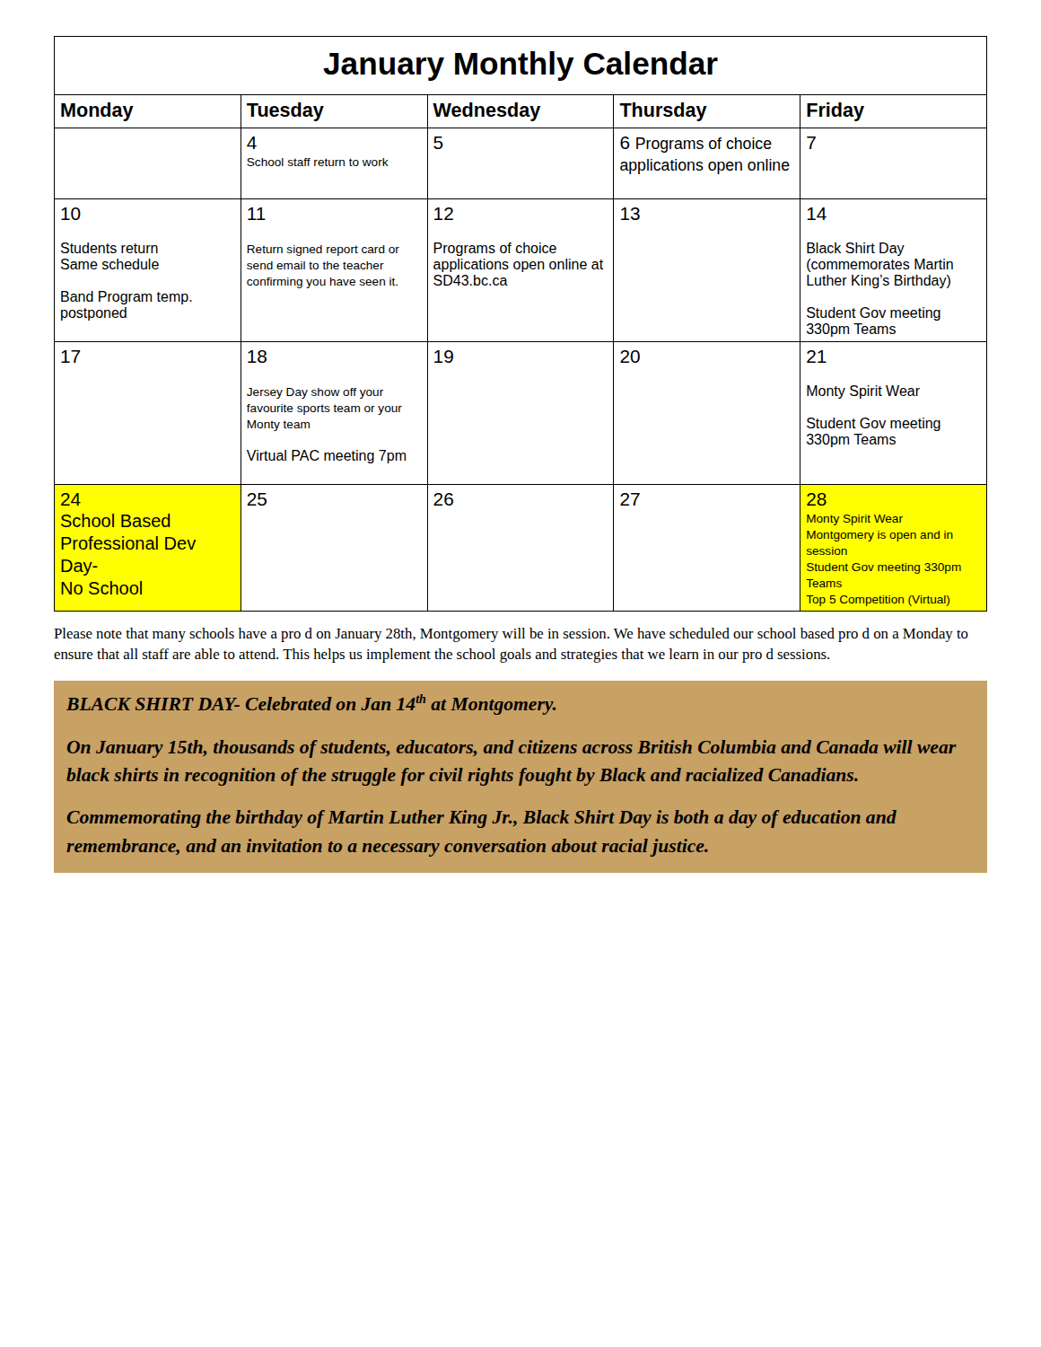January Monthly Calendar
| Monday | Tuesday | Wednesday | Thursday | Friday |
| --- | --- | --- | --- | --- |
| | 4 School staff return to work | 5 | 6 Programs of choice applications open online | 7 |
| 10 Students return Same schedule Band Program temp. postponed | 11 Return signed report card or send email to the teacher confirming you have seen it. | 12 Programs of choice applications open online at SD43.bc.ca | 13 | 14 Black Shirt Day (commemorates Martin Luther King’s Birthday) Student Gov meeting 330pm Teams |
| 17 | 18 Jersey Day show off your favourite sports team or your Monty team Virtual PAC meeting 7pm | 19 | 20 | 21 Monty Spirit Wear Student Gov meeting 330pm Teams |
| 24 School Based Professional Dev Day- No School | 25 | 26 | 27 | 28 Monty Spirit Wear Montgomery is open and in session Student Gov meeting 330pm Teams Top 5 Competition (Virtual) |
Please note that many schools have a pro d on January 28th, Montgomery will be in session. We have scheduled our school based pro d on a Monday to ensure that all staff are able to attend. This helps us implement the school goals and strategies that we learn in our pro d sessions.
BLACK SHIRT DAY- Celebrated on Jan 14th at Montgomery.
On January 15th, thousands of students, educators, and citizens across British Columbia and Canada will wear black shirts in recognition of the struggle for civil rights fought by Black and racialized Canadians.
Commemorating the birthday of Martin Luther King Jr., Black Shirt Day is both a day of education and remembrance, and an invitation to a necessary conversation about racial justice.